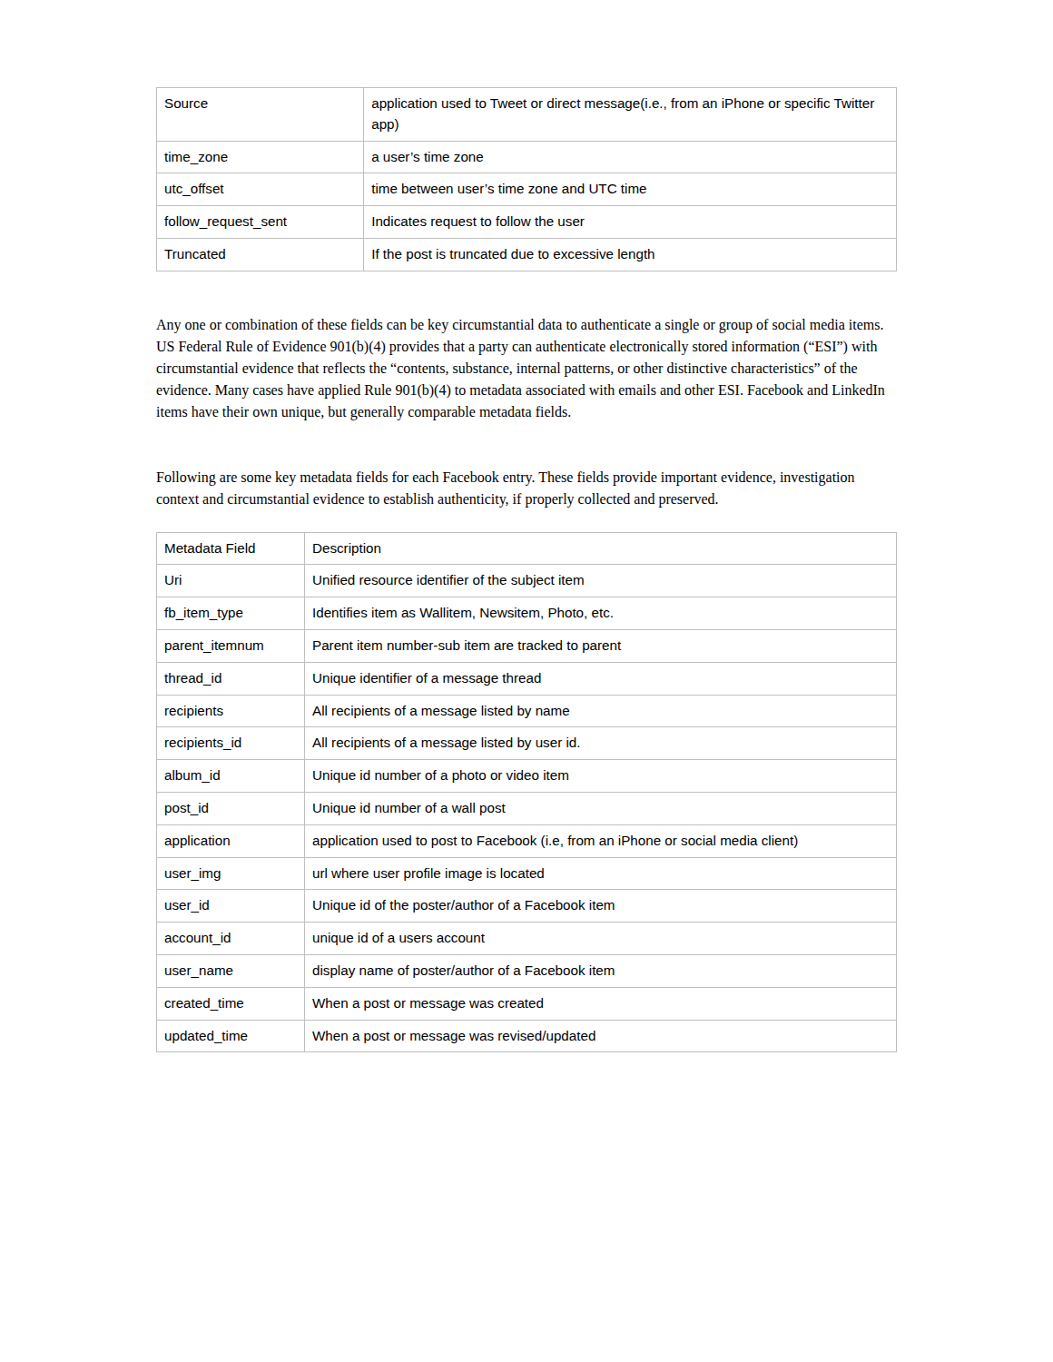| Source | application used to Tweet or direct message(i.e., from an iPhone or specific Twitter app) |
| time_zone | a user’s time zone |
| utc_offset | time between user’s time zone and UTC time |
| follow_request_sent | Indicates request to follow the user |
| Truncated | If the post is truncated due to excessive length |
Any one or combination of these fields can be key circumstantial data to authenticate a single or group of social media items. US Federal Rule of Evidence 901(b)(4) provides that a party can authenticate electronically stored information (“ESI”) with circumstantial evidence that reflects the “contents, substance, internal patterns, or other distinctive characteristics” of the evidence. Many cases have applied Rule 901(b)(4) to metadata associated with emails and other ESI. Facebook and LinkedIn items have their own unique, but generally comparable metadata fields.
Following are some key metadata fields for each Facebook entry. These fields provide important evidence, investigation context and circumstantial evidence to establish authenticity, if properly collected and preserved.
| Metadata Field | Description |
| --- | --- |
| Uri | Unified resource identifier of the subject item |
| fb_item_type | Identifies item as Wallitem, Newsitem, Photo, etc. |
| parent_itemnum | Parent item number-sub item are tracked to parent |
| thread_id | Unique identifier of a message thread |
| recipients | All recipients of a message listed by name |
| recipients_id | All recipients of a message listed by user id. |
| album_id | Unique id number of a photo or video item |
| post_id | Unique id number of a wall post |
| application | application used to post to Facebook (i.e, from an iPhone or social media client) |
| user_img | url where user profile image is located |
| user_id | Unique id of the poster/author of a Facebook item |
| account_id | unique id of a users account |
| user_name | display name of poster/author of a Facebook item |
| created_time | When a post or message was created |
| updated_time | When a post or message was revised/updated |